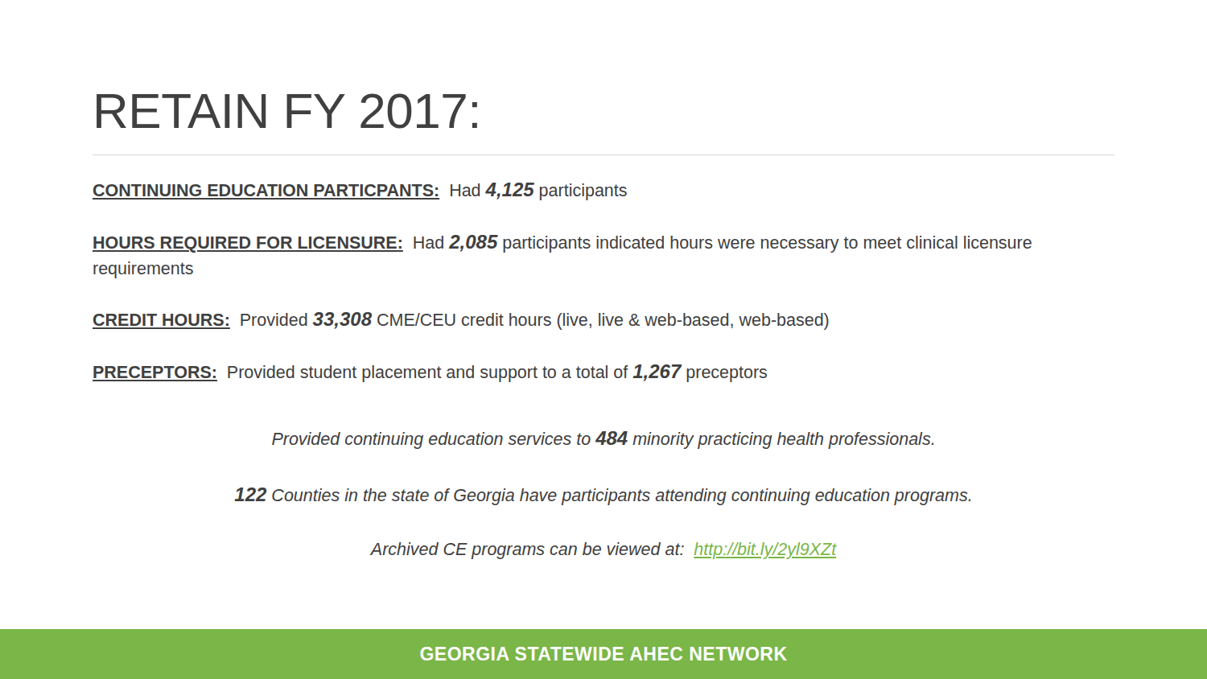RETAIN FY 2017:
CONTINUING EDUCATION PARTICPANTS: Had 4,125 participants
HOURS REQUIRED FOR LICENSURE: Had 2,085 participants indicated hours were necessary to meet clinical licensure requirements
CREDIT HOURS: Provided 33,308 CME/CEU credit hours (live, live & web-based, web-based)
PRECEPTORS: Provided student placement and support to a total of 1,267 preceptors
Provided continuing education services to 484 minority practicing health professionals.
122 Counties in the state of Georgia have participants attending continuing education programs.
Archived CE programs can be viewed at: http://bit.ly/2yl9XZt
GEORGIA STATEWIDE AHEC NETWORK